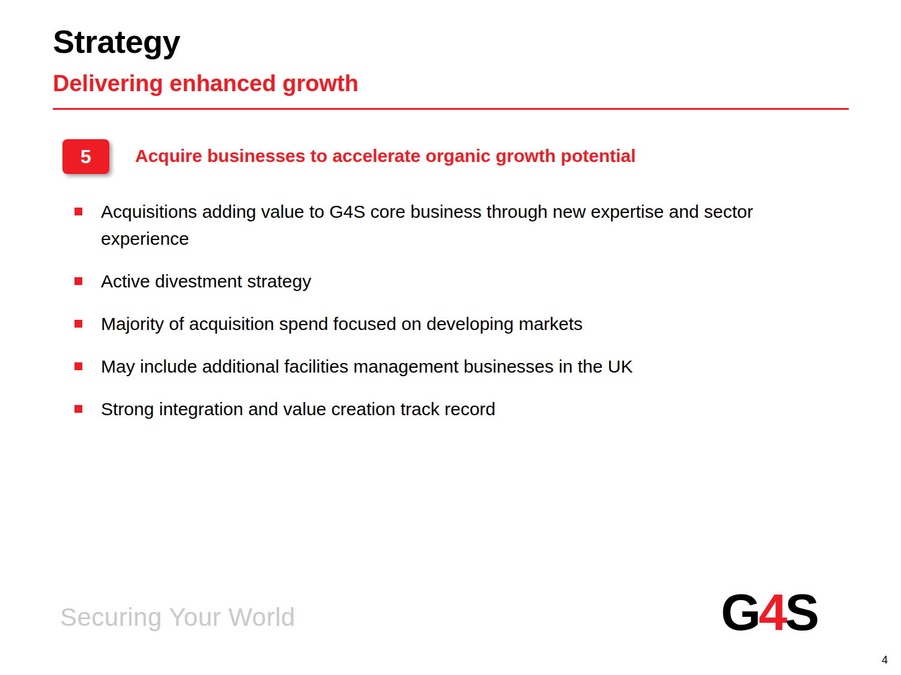Strategy
Delivering enhanced growth
5
Acquire businesses to accelerate organic growth potential
Acquisitions adding value to G4S core business through new expertise and sector experience
Active divestment strategy
Majority of acquisition spend focused on developing markets
May include additional facilities management businesses in the UK
Strong integration and value creation track record
Securing Your World
G4 S
4